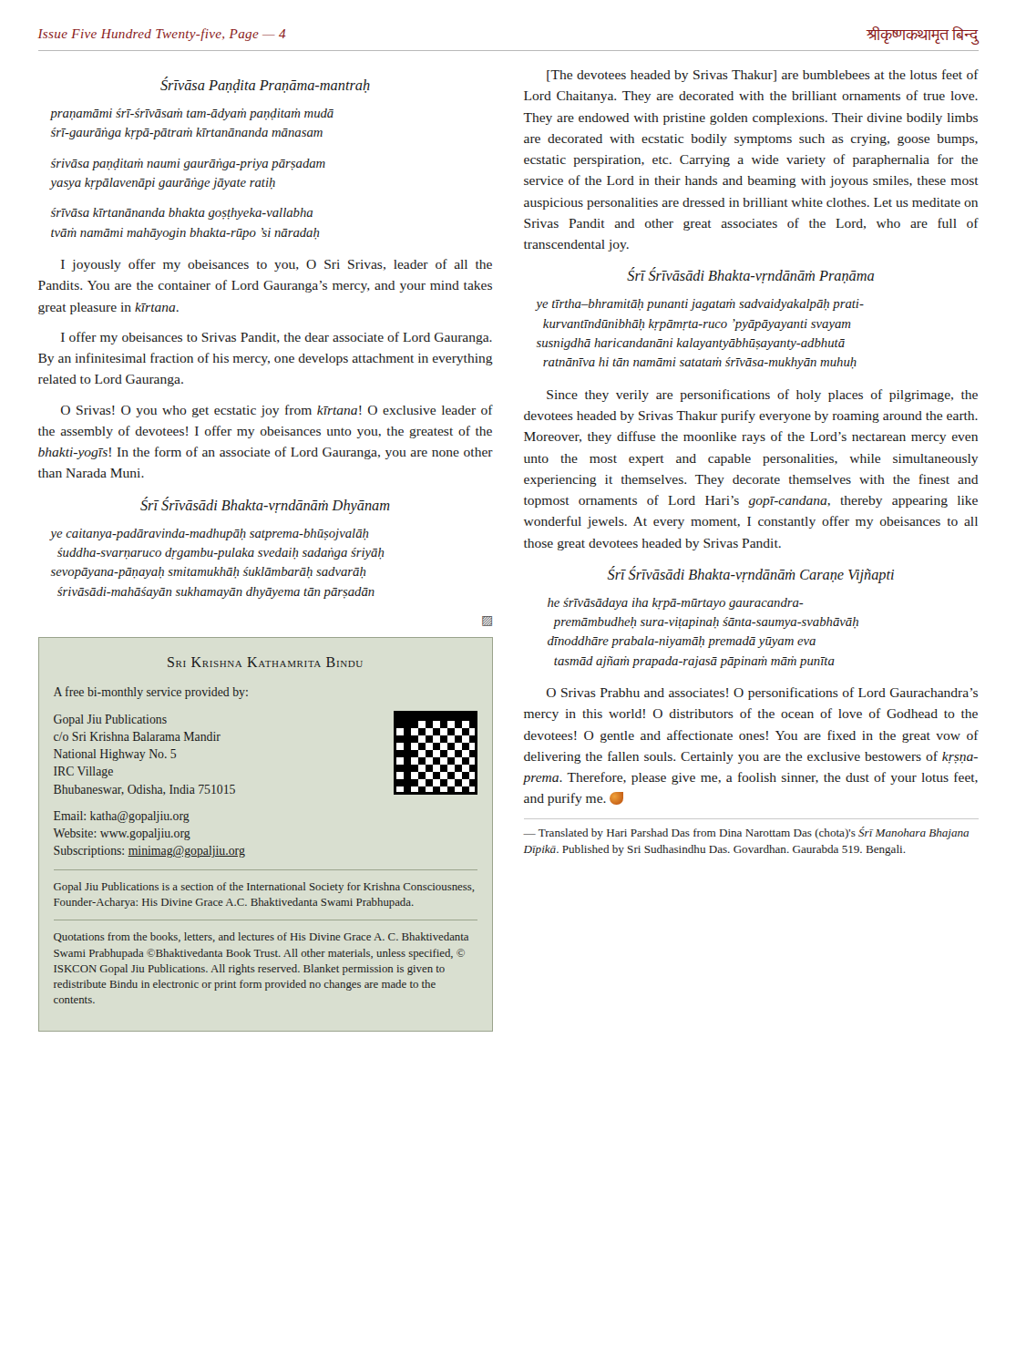Issue Five Hundred Twenty-five, Page — 4
श्रीकृष्णकथामृत बिन्दु
Śrīvāsa Paṇḍita Praṇāma-mantraḥ
praṇamāmi śrī-śrīvāsaṁ tam-ādyaṁ paṇḍitaṁ mudā
śrī-gaurāṅga kṛpā-pātraṁ kīrtanānanda mānasam
śrivāsa paṇḍitaṁ naumi gaurāṅga-priya pārṣadam
yasya kṛpālavenāpi gaurāṅge jāyate ratiḥ
śrīvāsa kīrtanānanda bhakta goṣṭhyeka-vallabha
tvāṁ namāmi mahāyogin bhakta-rūpo ’si nāradaḥ
I joyously offer my obeisances to you, O Sri Srivas, leader of all the Pandits. You are the container of Lord Gauranga’s mercy, and your mind takes great pleasure in kīrtana.
I offer my obeisances to Srivas Pandit, the dear associate of Lord Gauranga. By an infinitesimal fraction of his mercy, one develops attachment in everything related to Lord Gauranga.
O Srivas! O you who get ecstatic joy from kīrtana! O exclusive leader of the assembly of devotees! I offer my obeisances unto you, the greatest of the bhakti-yogīs! In the form of an associate of Lord Gauranga, you are none other than Narada Muni.
Śrī Śrīvāsādi Bhakta-vṛndānāṁ Dhyānam
ye caitanya-padāravinda-madhupāḥ satprema-bhūṣojvalāḥ
śuddha-svarṇaruco dṛgambu-pulaka svedaiḥ sadaṅga śriyāḥ
sevopāyana-pāṇayaḥ smitamukhāḥ śuklāmbarāḥ sadvarāḥ
śrivāsādi-mahāśayān sukhamayān dhyāyema tān pārṣadān
▨
Sri Krishna Kathamrita Bindu
A free bi-monthly service provided by:
Gopal Jiu Publications
c/o Sri Krishna Balarama Mandir
National Highway No. 5
IRC Village
Bhubaneswar, Odisha, India 751015
Email: katha@gopaljiu.org
Website: www.gopaljiu.org
Subscriptions: minimag@gopaljiu.org
Gopal Jiu Publications is a section of the International Society for Krishna Consciousness, Founder-Acharya: His Divine Grace A.C. Bhaktivedanta Swami Prabhupada.
Quotations from the books, letters, and lectures of His Divine Grace A. C. Bhaktivedanta Swami Prabhupada ©Bhaktivedanta Book Trust. All other materials, unless specified, © ISKCON Gopal Jiu Publications. All rights reserved. Blanket permission is given to redistribute Bindu in electronic or print form provided no changes are made to the contents.
[The devotees headed by Srivas Thakur] are bumblebees at the lotus feet of Lord Chaitanya. They are decorated with the brilliant ornaments of true love. They are endowed with pristine golden complexions. Their divine bodily limbs are decorated with ecstatic bodily symptoms such as crying, goose bumps, ecstatic perspiration, etc. Carrying a wide variety of paraphernalia for the service of the Lord in their hands and beaming with joyous smiles, these most auspicious personalities are dressed in brilliant white clothes. Let us meditate on Srivas Pandit and other great associates of the Lord, who are full of transcendental joy.
Śrī Śrīvāsādi Bhakta-vṛndānāṁ Praṇāma
ye tīrtha–bhramitāḥ punanti jagataṁ sadvaidyakalpāḥ prati-
kurvantīndūnibhāḥ kṛpāmṛta-ruco ’pyāpāyayanti svayam
susnigdhā haricandanāni kalayantyābhūṣayanty-adbhutā
ratnānīva hi tān namāmi satataṁ śrīvāsa-mukhyān muhuḥ
Since they verily are personifications of holy places of pilgrimage, the devotees headed by Srivas Thakur purify everyone by roaming around the earth. Moreover, they diffuse the moonlike rays of the Lord’s nectarean mercy even unto the most expert and capable personalities, while simultaneously experiencing it themselves. They decorate themselves with the finest and topmost ornaments of Lord Hari’s gopī-candana, thereby appearing like wonderful jewels. At every moment, I constantly offer my obeisances to all those great devotees headed by Srivas Pandit.
Śrī Śrīvāsādi Bhakta-vṛndānāṁ Caraṇe Vijñapti
he śrīvāsādaya iha kṛpā-mūrtayo gauracandra-
premāmbudheḥ sura-viṭapinaḥ śānta-saumya-svabhāvāḥ
dīnoddhāre prabala-niyamāḥ premadā yūyam eva
tasmād ajñaṁ prapada-rajasā pāpinaṁ māṁ punīta
O Srivas Prabhu and associates! O personifications of Lord Gaurachandra’s mercy in this world! O distributors of the ocean of love of Godhead to the devotees! O gentle and affectionate ones! You are fixed in the great vow of delivering the fallen souls. Certainly you are the exclusive bestowers of kṛṣṇa-prema. Therefore, please give me, a foolish sinner, the dust of your lotus feet, and purify me.
— Translated by Hari Parshad Das from Dina Narottam Das (chota)'s Śrī Manohara Bhajana Dīpikā. Published by Sri Sudhasindhu Das. Govardhan. Gaurabda 519. Bengali.